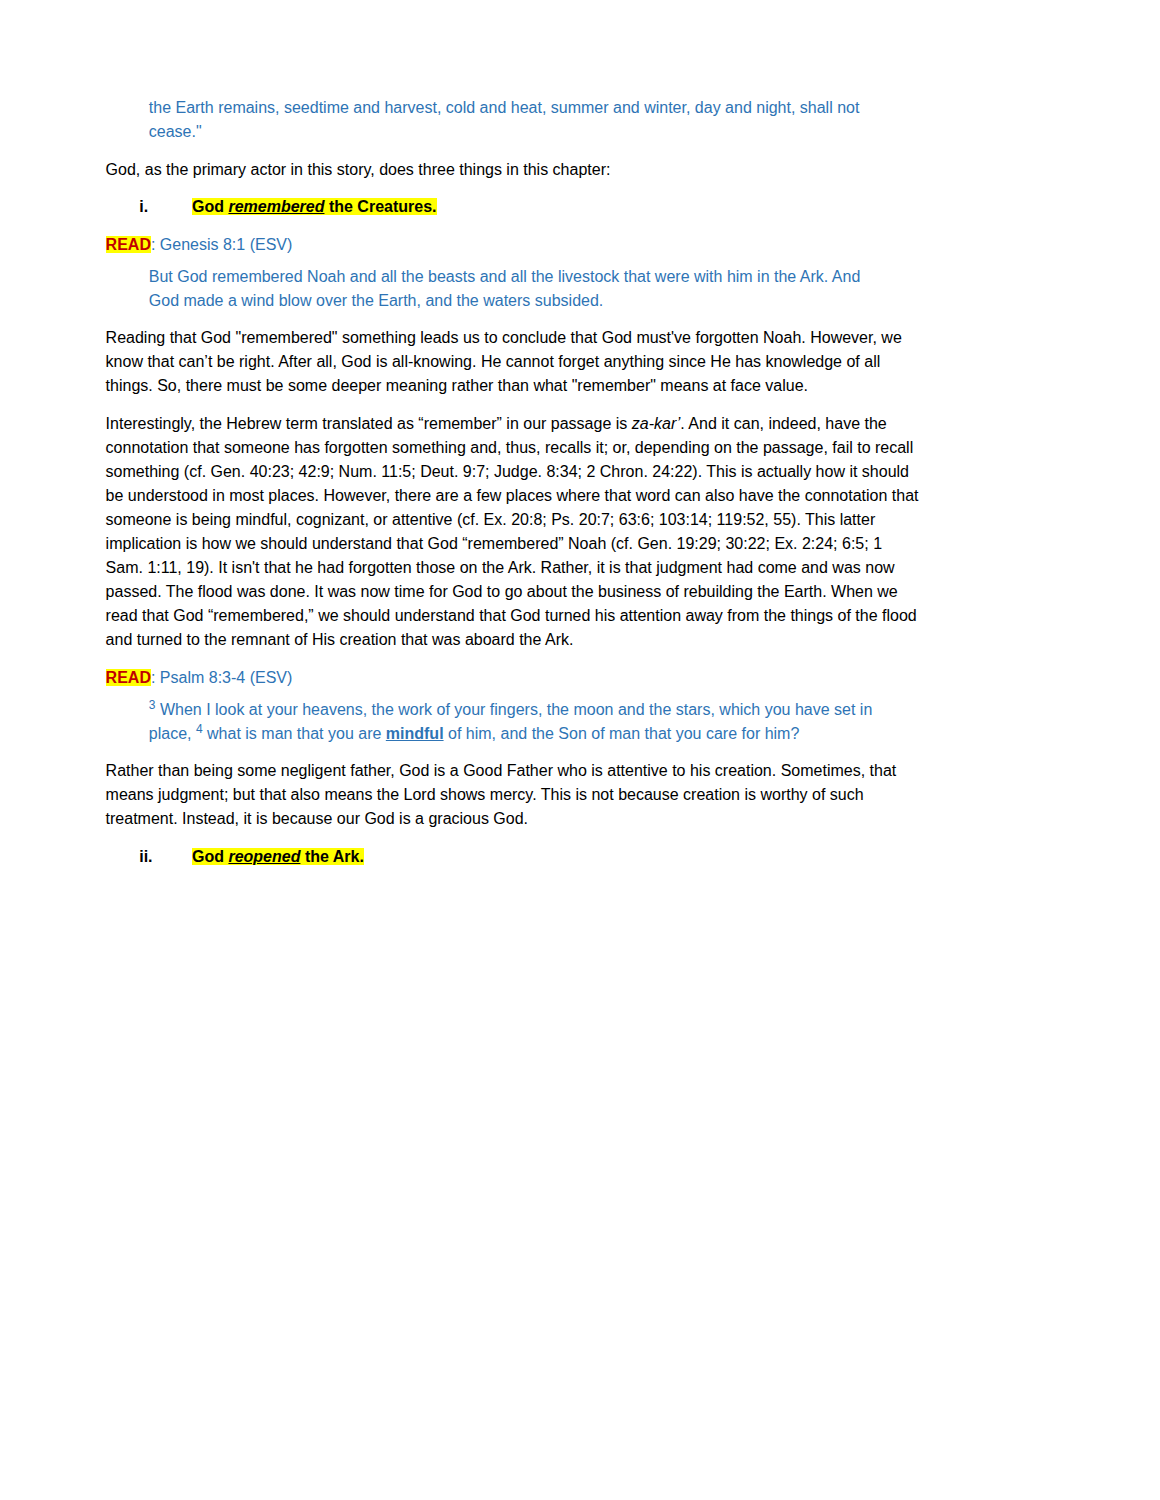the Earth remains, seedtime and harvest, cold and heat, summer and winter, day and night, shall not cease."
God, as the primary actor in this story, does three things in this chapter:
i. God remembered the Creatures.
READ: Genesis 8:1 (ESV)
But God remembered Noah and all the beasts and all the livestock that were with him in the Ark. And God made a wind blow over the Earth, and the waters subsided.
Reading that God "remembered" something leads us to conclude that God must've forgotten Noah. However, we know that can’t be right. After all, God is all-knowing. He cannot forget anything since He has knowledge of all things. So, there must be some deeper meaning rather than what "remember" means at face value.
Interestingly, the Hebrew term translated as “remember” in our passage is za-kar’. And it can, indeed, have the connotation that someone has forgotten something and, thus, recalls it; or, depending on the passage, fail to recall something (cf. Gen. 40:23; 42:9; Num. 11:5; Deut. 9:7; Judge. 8:34; 2 Chron. 24:22). This is actually how it should be understood in most places. However, there are a few places where that word can also have the connotation that someone is being mindful, cognizant, or attentive (cf. Ex. 20:8; Ps. 20:7; 63:6; 103:14; 119:52, 55). This latter implication is how we should understand that God “remembered” Noah (cf. Gen. 19:29; 30:22; Ex. 2:24; 6:5; 1 Sam. 1:11, 19). It isn't that he had forgotten those on the Ark. Rather, it is that judgment had come and was now passed. The flood was done. It was now time for God to go about the business of rebuilding the Earth. When we read that God “remembered,” we should understand that God turned his attention away from the things of the flood and turned to the remnant of His creation that was aboard the Ark.
READ: Psalm 8:3-4 (ESV)
3 When I look at your heavens, the work of your fingers, the moon and the stars, which you have set in place, 4 what is man that you are mindful of him, and the Son of man that you care for him?
Rather than being some negligent father, God is a Good Father who is attentive to his creation. Sometimes, that means judgment; but that also means the Lord shows mercy. This is not because creation is worthy of such treatment. Instead, it is because our God is a gracious God.
ii. God reopened the Ark.